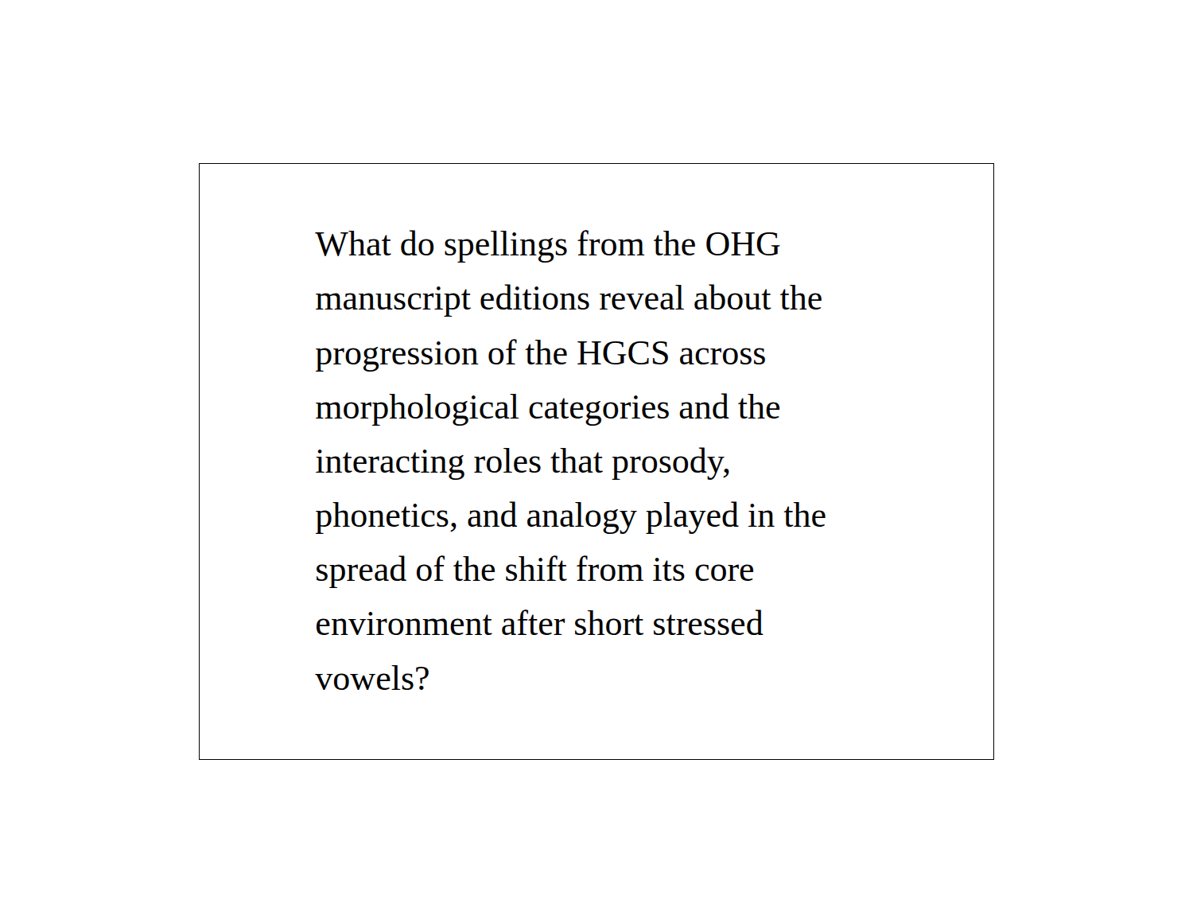What do spellings from the OHG manuscript editions reveal about the progression of the HGCS across morphological categories and the interacting roles that prosody, phonetics, and analogy played in the spread of the shift from its core environment after short stressed vowels?